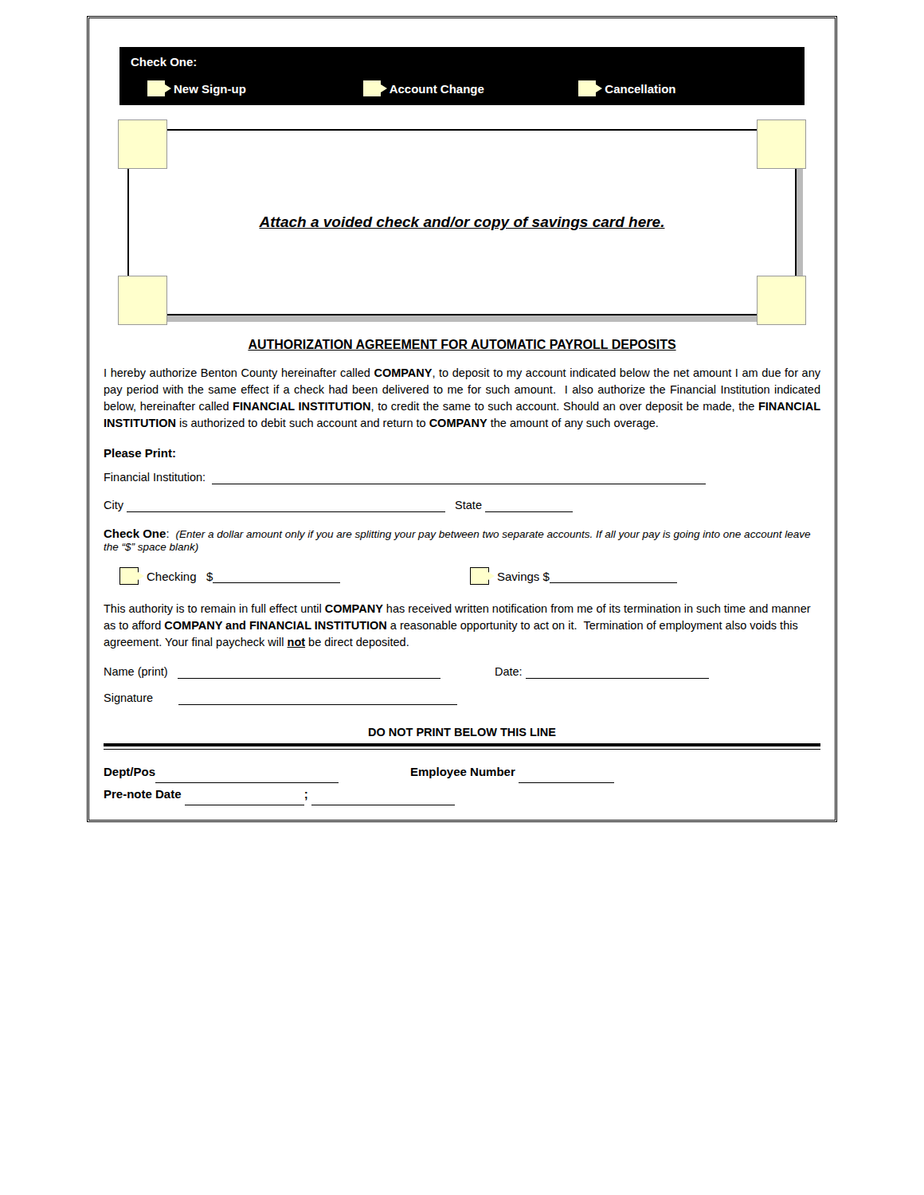Check One:
New Sign-up
Account Change
Cancellation
Attach a voided check and/or copy of savings card here.
AUTHORIZATION AGREEMENT FOR AUTOMATIC PAYROLL DEPOSITS
I hereby authorize Benton County hereinafter called COMPANY, to deposit to my account indicated below the net amount I am due for any pay period with the same effect if a check had been delivered to me for such amount. I also authorize the Financial Institution indicated below, hereinafter called FINANCIAL INSTITUTION, to credit the same to such account. Should an over deposit be made, the FINANCIAL INSTITUTION is authorized to debit such account and return to COMPANY the amount of any such overage.
Please Print:
Financial Institution:
City State
Check One: (Enter a dollar amount only if you are splitting your pay between two separate accounts. If all your pay is going into one account leave the “$” space blank)
Checking $
Savings $
This authority is to remain in full effect until COMPANY has received written notification from me of its termination in such time and manner as to afford COMPANY and FINANCIAL INSTITUTION a reasonable opportunity to act on it. Termination of employment also voids this agreement. Your final paycheck will not be direct deposited.
Name (print)
Date:
Signature
DO NOT PRINT BELOW THIS LINE
Dept/Pos Employee Number
Pre-note Date ;